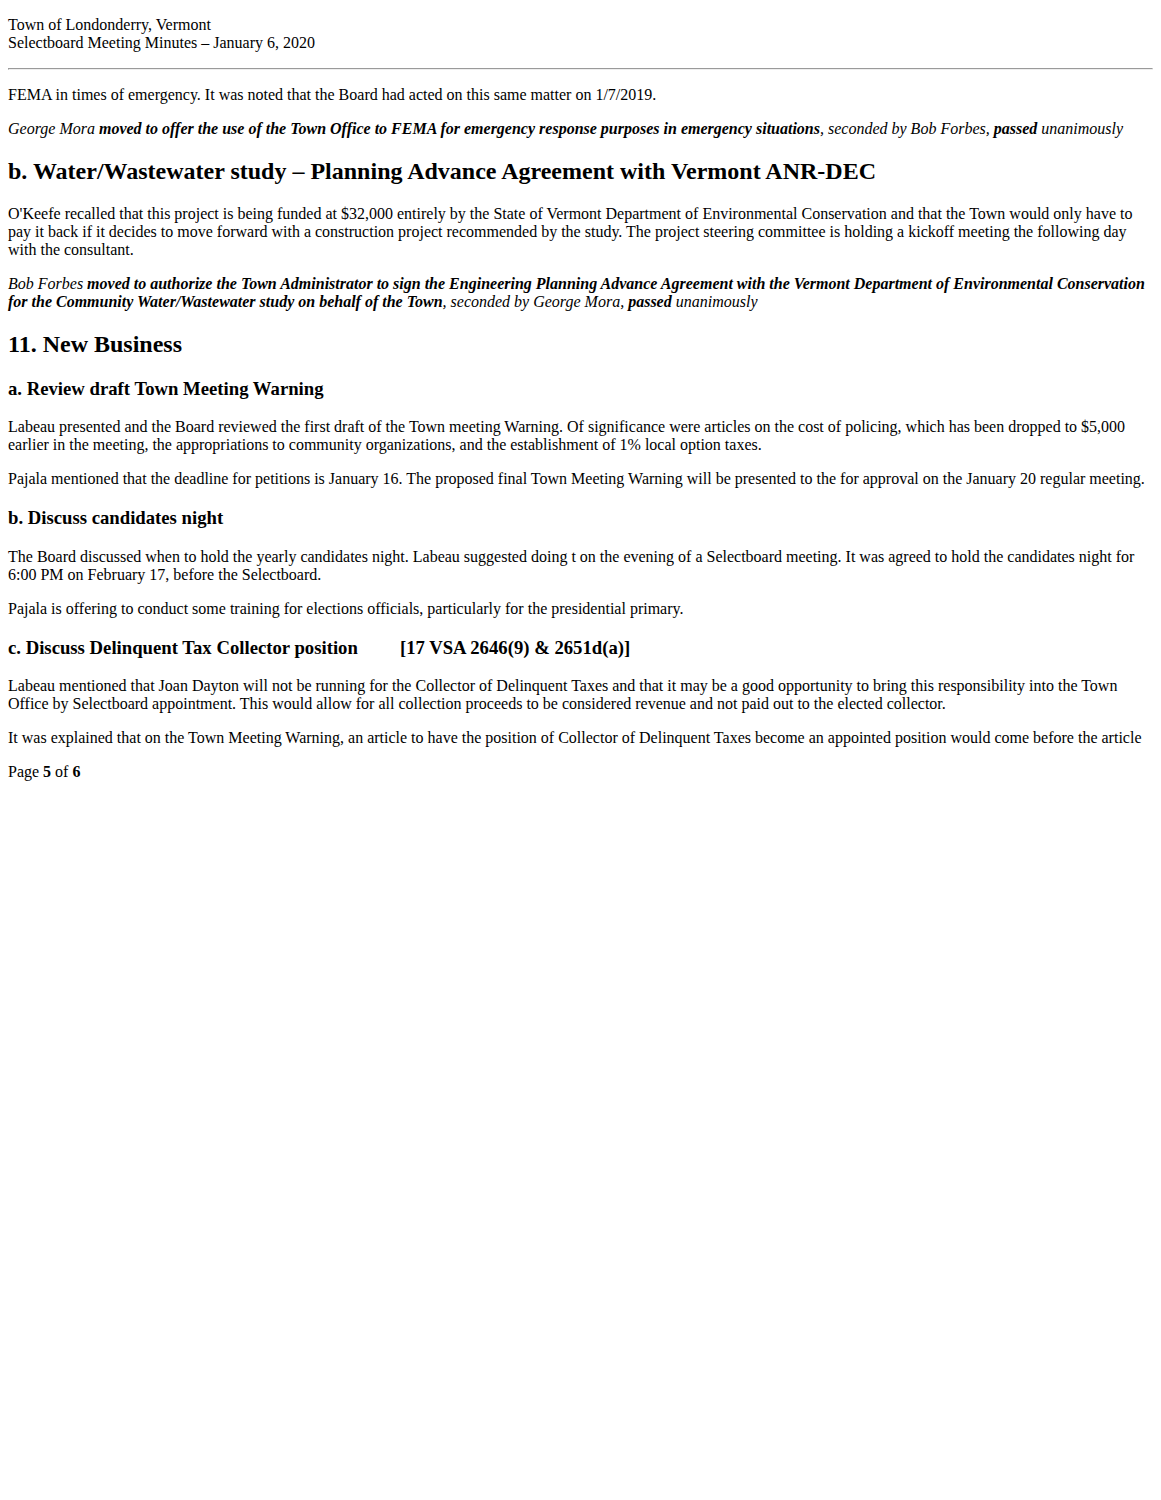Town of Londonderry, Vermont
Selectboard Meeting Minutes – January 6, 2020
FEMA in times of emergency. It was noted that the Board had acted on this same matter on 1/7/2019.
George Mora moved to offer the use of the Town Office to FEMA for emergency response purposes in emergency situations, seconded by Bob Forbes, passed unanimously
b. Water/Wastewater study – Planning Advance Agreement with Vermont ANR-DEC
O'Keefe recalled that this project is being funded at $32,000 entirely by the State of Vermont Department of Environmental Conservation and that the Town would only have to pay it back if it decides to move forward with a construction project recommended by the study. The project steering committee is holding a kickoff meeting the following day with the consultant.
Bob Forbes moved to authorize the Town Administrator to sign the Engineering Planning Advance Agreement with the Vermont Department of Environmental Conservation for the Community Water/Wastewater study on behalf of the Town, seconded by George Mora, passed unanimously
11. New Business
a. Review draft Town Meeting Warning
Labeau presented and the Board reviewed the first draft of the Town meeting Warning. Of significance were articles on the cost of policing, which has been dropped to $5,000 earlier in the meeting, the appropriations to community organizations, and the establishment of 1% local option taxes.
Pajala mentioned that the deadline for petitions is January 16. The proposed final Town Meeting Warning will be presented to the for approval on the January 20 regular meeting.
b. Discuss candidates night
The Board discussed when to hold the yearly candidates night. Labeau suggested doing t on the evening of a Selectboard meeting. It was agreed to hold the candidates night for 6:00 PM on February 17, before the Selectboard.
Pajala is offering to conduct some training for elections officials, particularly for the presidential primary.
c. Discuss Delinquent Tax Collector position [17 VSA 2646(9) & 2651d(a)]
Labeau mentioned that Joan Dayton will not be running for the Collector of Delinquent Taxes and that it may be a good opportunity to bring this responsibility into the Town Office by Selectboard appointment. This would allow for all collection proceeds to be considered revenue and not paid out to the elected collector.
It was explained that on the Town Meeting Warning, an article to have the position of Collector of Delinquent Taxes become an appointed position would come before the article
Page 5 of 6